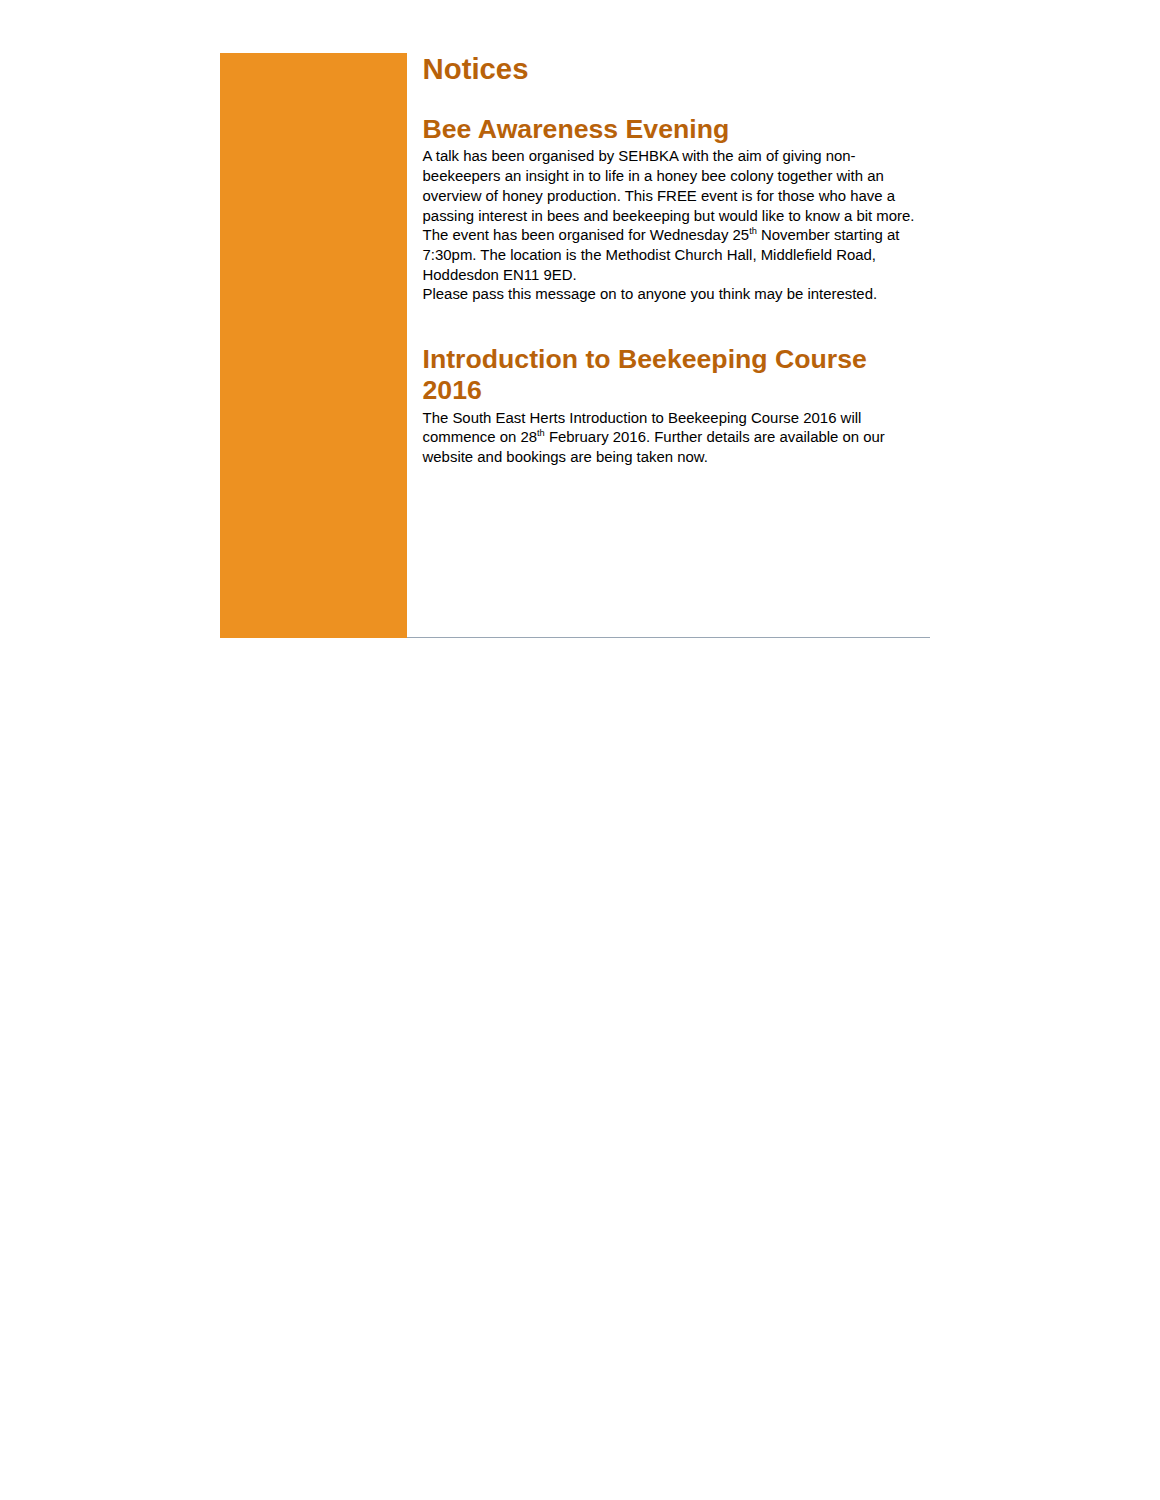Notices
Bee Awareness Evening
A talk has been organised by SEHBKA with the aim of giving non-beekeepers an insight in to life in a honey bee colony together with an overview of honey production. This FREE event is for those who have a passing interest in bees and beekeeping but would like to know a bit more. The event has been organised for Wednesday 25th November starting at 7:30pm. The location is the Methodist Church Hall, Middlefield Road, Hoddesdon EN11 9ED.
Please pass this message on to anyone you think may be interested.
Introduction to Beekeeping Course 2016
The South East Herts Introduction to Beekeeping Course 2016 will commence on 28th February 2016. Further details are available on our website and bookings are being taken now.